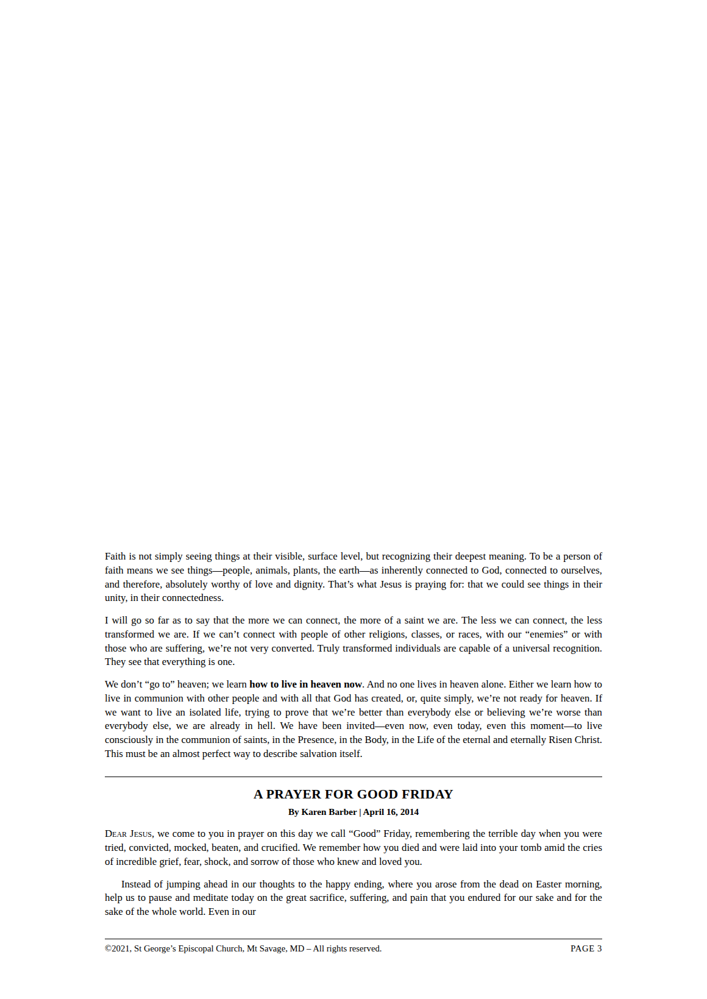Faith is not simply seeing things at their visible, surface level, but recognizing their deepest meaning. To be a person of faith means we see things—people, animals, plants, the earth—as inherently connected to God, connected to ourselves, and therefore, absolutely worthy of love and dignity. That’s what Jesus is praying for: that we could see things in their unity, in their connectedness.
I will go so far as to say that the more we can connect, the more of a saint we are. The less we can connect, the less transformed we are. If we can’t connect with people of other religions, classes, or races, with our “enemies” or with those who are suffering, we’re not very converted. Truly transformed individuals are capable of a universal recognition. They see that everything is one.
We don’t “go to” heaven; we learn how to live in heaven now. And no one lives in heaven alone. Either we learn how to live in communion with other people and with all that God has created, or, quite simply, we’re not ready for heaven. If we want to live an isolated life, trying to prove that we’re better than everybody else or believing we’re worse than everybody else, we are already in hell. We have been invited—even now, even today, even this moment—to live consciously in the communion of saints, in the Presence, in the Body, in the Life of the eternal and eternally Risen Christ. This must be an almost perfect way to describe salvation itself.
A PRAYER FOR GOOD FRIDAY
By Karen Barber | April 16, 2014
Dear Jesus, we come to you in prayer on this day we call “Good” Friday, remembering the terrible day when you were tried, convicted, mocked, beaten, and crucified. We remember how you died and were laid into your tomb amid the cries of incredible grief, fear, shock, and sorrow of those who knew and loved you.
Instead of jumping ahead in our thoughts to the happy ending, where you arose from the dead on Easter morning, help us to pause and meditate today on the great sacrifice, suffering, and pain that you endured for our sake and for the sake of the whole world. Even in our
©2021, St George’s Episcopal Church, Mt Savage, MD – All rights reserved. PAGE 3